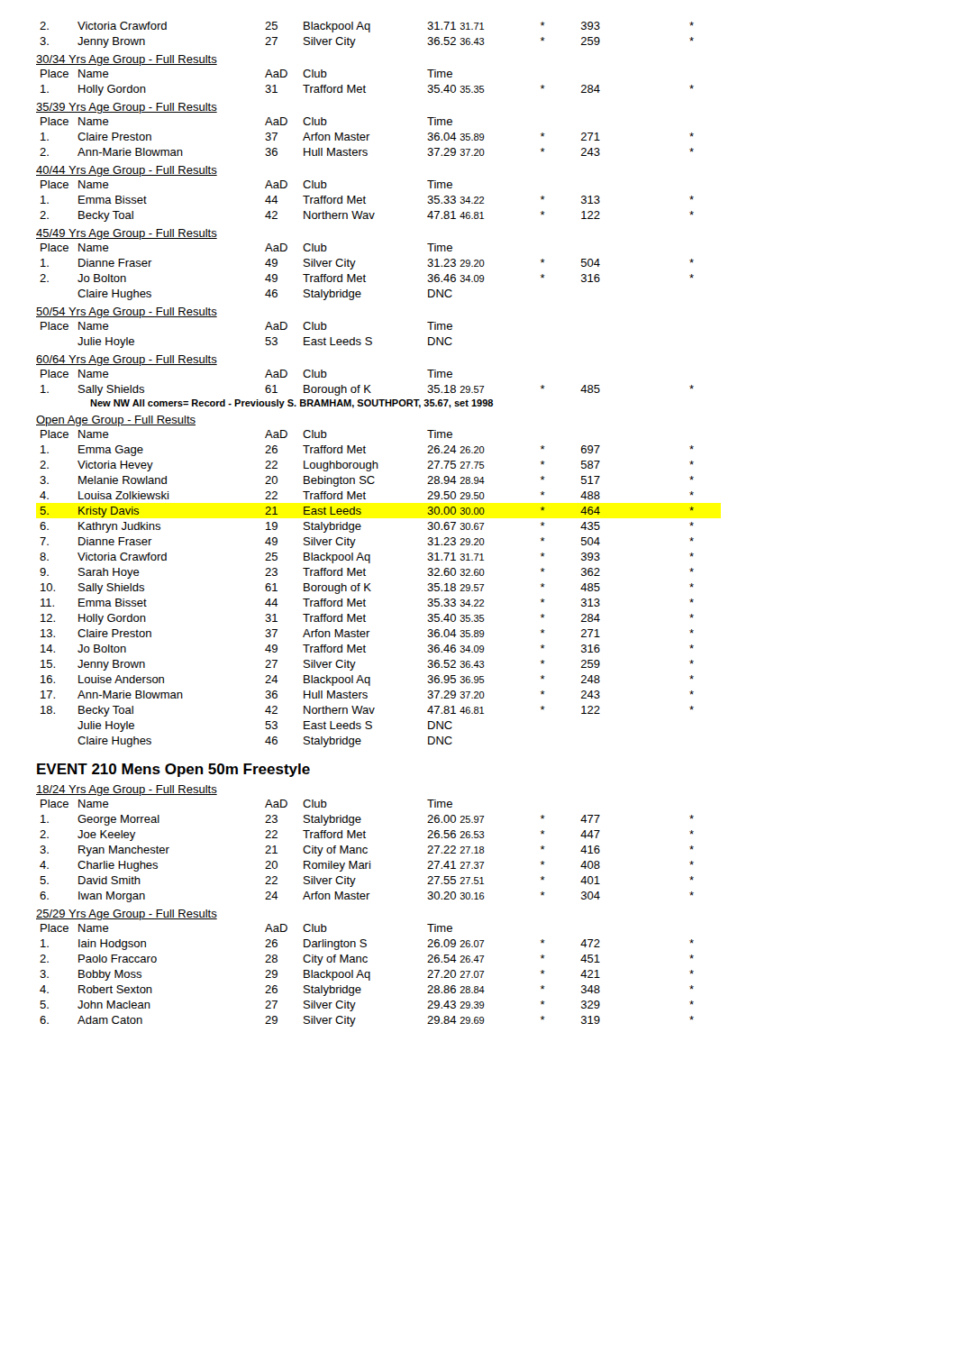| 2. | Victoria Crawford | 25 | Blackpool Aq | 31.71 31.71 | * | 393 | * |
| 3. | Jenny Brown | 27 | Silver City | 36.52 36.43 | * | 259 | * |
30/34 Yrs Age Group - Full Results
| Place | Name | AaD | Club | Time | | | |
| 1. | Holly Gordon | 31 | Trafford Met | 35.40 35.35 | * | 284 | * |
35/39 Yrs Age Group - Full Results
| Place | Name | AaD | Club | Time | | | |
| 1. | Claire Preston | 37 | Arfon Master | 36.04 35.89 | * | 271 | * |
| 2. | Ann-Marie Blowman | 36 | Hull Masters | 37.29 37.20 | * | 243 | * |
40/44 Yrs Age Group - Full Results
| Place | Name | AaD | Club | Time | | | |
| 1. | Emma Bisset | 44 | Trafford Met | 35.33 34.22 | * | 313 | * |
| 2. | Becky Toal | 42 | Northern Wav | 47.81 46.81 | * | 122 | * |
45/49 Yrs Age Group - Full Results
| Place | Name | AaD | Club | Time | | | |
| 1. | Dianne Fraser | 49 | Silver City | 31.23 29.20 | * | 504 | * |
| 2. | Jo Bolton | 49 | Trafford Met | 36.46 34.09 | * | 316 | * |
| | Claire Hughes | 46 | Stalybridge | DNC | | | |
50/54 Yrs Age Group - Full Results
| Place | Name | AaD | Club | Time | | | |
| | Julie Hoyle | 53 | East Leeds S | DNC | | | |
60/64 Yrs Age Group - Full Results
| Place | Name | AaD | Club | Time | | | |
| 1. | Sally Shields | 61 | Borough of K | 35.18 29.57 | * | 485 | * |
| New NW All comers= Record - Previously S. BRAMHAM, SOUTHPORT, 35.67, set 1998 |
Open Age Group - Full Results
| Place | Name | AaD | Club | Time | | | |
| 1. | Emma Gage | 26 | Trafford Met | 26.24 26.20 | * | 697 | * |
| 2. | Victoria Hevey | 22 | Loughborough | 27.75 27.75 | * | 587 | * |
| 3. | Melanie Rowland | 20 | Bebington SC | 28.94 28.94 | * | 517 | * |
| 4. | Louisa Zolkiewski | 22 | Trafford Met | 29.50 29.50 | * | 488 | * |
| 5. | Kristy Davis | 21 | East Leeds | 30.00 30.00 | * | 464 | * |
| 6. | Kathryn Judkins | 19 | Stalybridge | 30.67 30.67 | * | 435 | * |
| 7. | Dianne Fraser | 49 | Silver City | 31.23 29.20 | * | 504 | * |
| 8. | Victoria Crawford | 25 | Blackpool Aq | 31.71 31.71 | * | 393 | * |
| 9. | Sarah Hoye | 23 | Trafford Met | 32.60 32.60 | * | 362 | * |
| 10. | Sally Shields | 61 | Borough of K | 35.18 29.57 | * | 485 | * |
| 11. | Emma Bisset | 44 | Trafford Met | 35.33 34.22 | * | 313 | * |
| 12. | Holly Gordon | 31 | Trafford Met | 35.40 35.35 | * | 284 | * |
| 13. | Claire Preston | 37 | Arfon Master | 36.04 35.89 | * | 271 | * |
| 14. | Jo Bolton | 49 | Trafford Met | 36.46 34.09 | * | 316 | * |
| 15. | Jenny Brown | 27 | Silver City | 36.52 36.43 | * | 259 | * |
| 16. | Louise Anderson | 24 | Blackpool Aq | 36.95 36.95 | * | 248 | * |
| 17. | Ann-Marie Blowman | 36 | Hull Masters | 37.29 37.20 | * | 243 | * |
| 18. | Becky Toal | 42 | Northern Wav | 47.81 46.81 | * | 122 | * |
| | Julie Hoyle | 53 | East Leeds S | DNC | | | |
| | Claire Hughes | 46 | Stalybridge | DNC | | | |
EVENT 210 Mens Open 50m Freestyle
18/24 Yrs Age Group - Full Results
| Place | Name | AaD | Club | Time | | | |
| 1. | George Morreal | 23 | Stalybridge | 26.00 25.97 | * | 477 | * |
| 2. | Joe Keeley | 22 | Trafford Met | 26.56 26.53 | * | 447 | * |
| 3. | Ryan Manchester | 21 | City of Manc | 27.22 27.18 | * | 416 | * |
| 4. | Charlie Hughes | 20 | Romiley Mari | 27.41 27.37 | * | 408 | * |
| 5. | David Smith | 22 | Silver City | 27.55 27.51 | * | 401 | * |
| 6. | Iwan Morgan | 24 | Arfon Master | 30.20 30.16 | * | 304 | * |
25/29 Yrs Age Group - Full Results
| Place | Name | AaD | Club | Time | | | |
| 1. | Iain Hodgson | 26 | Darlington S | 26.09 26.07 | * | 472 | * |
| 2. | Paolo Fraccaro | 28 | City of Manc | 26.54 26.47 | * | 451 | * |
| 3. | Bobby Moss | 29 | Blackpool Aq | 27.20 27.07 | * | 421 | * |
| 4. | Robert Sexton | 26 | Stalybridge | 28.86 28.84 | * | 348 | * |
| 5. | John Maclean | 27 | Silver City | 29.43 29.39 | * | 329 | * |
| 6. | Adam Caton | 29 | Silver City | 29.84 29.69 | * | 319 | * |